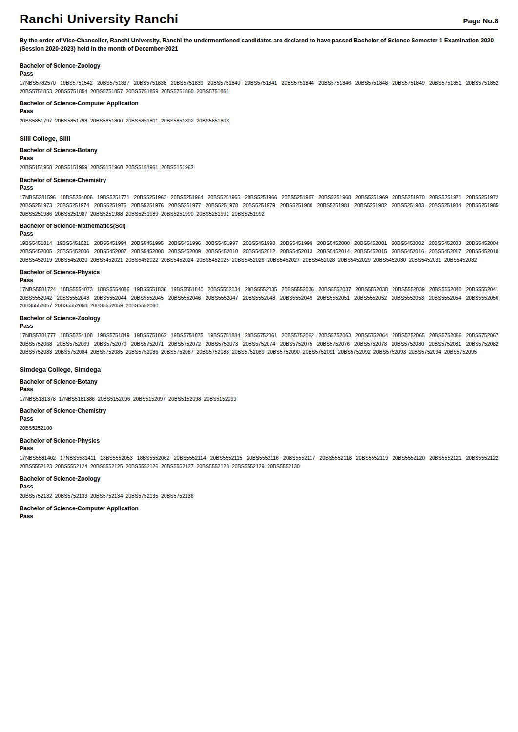Ranchi University Ranchi
Page No.8
By the order of Vice-Chancellor, Ranchi University, Ranchi the undermentioned candidates are declared to have passed Bachelor of Science Semester 1 Examination 2020 (Session 2020-2023) held in the month of December-2021
Bachelor of Science-Zoology
Pass
17NBS5782570 19BS5751542 20BS5751837 20BS5751838 20BS5751839 20BS5751840 20BS5751841 20BS5751844 20BS5751846 20BS5751848 20BS5751849 20BS5751851 20BS5751852 20BS5751853 20BS5751854 20BS5751857 20BS5751859 20BS5751860 20BS5751861
Bachelor of Science-Computer Application
Pass
20BS5851797 20BS5851798 20BS5851800 20BS5851801 20BS5851802 20BS5851803
Silli College, Silli
Bachelor of Science-Botany
Pass
20BS5151958 20BS5151959 20BS5151960 20BS5151961 20BS5151962
Bachelor of Science-Chemistry
Pass
17NBS5281596 18BS5254006 19BS5251771 20BS5251963 20BS5251964 20BS5251965 20BS5251966 20BS5251967 20BS5251968 20BS5251969 20BS5251970 20BS5251971 20BS5251972 20BS5251973 20BS5251974 20BS5251975 20BS5251976 20BS5251977 20BS5251978 20BS5251979 20BS5251980 20BS5251981 20BS5251982 20BS5251983 20BS5251984 20BS5251985 20BS5251986 20BS5251987 20BS5251988 20BS5251989 20BS5251990 20BS5251991 20BS5251992
Bachelor of Science-Mathematics(Sci)
Pass
19BS5451814 19BS5451821 20BS5451994 20BS5451995 20BS5451996 20BS5451997 20BS5451998 20BS5451999 20BS5452000 20BS5452001 20BS5452002 20BS5452003 20BS5452004 20BS5452005 20BS5452006 20BS5452007 20BS5452008 20BS5452009 20BS5452010 20BS5452012 20BS5452013 20BS5452014 20BS5452015 20BS5452016 20BS5452017 20BS5452018 20BS5452019 20BS5452020 20BS5452021 20BS5452022 20BS5452024 20BS5452025 20BS5452026 20BS5452027 20BS5452028 20BS5452029 20BS5452030 20BS5452031 20BS5452032
Bachelor of Science-Physics
Pass
17NBS5581724 18BS5554073 18BS5554086 19BS5551836 19BS5551840 20BS5552034 20BS5552035 20BS5552036 20BS5552037 20BS5552038 20BS5552039 20BS5552040 20BS5552041 20BS5552042 20BS5552043 20BS5552044 20BS5552045 20BS5552046 20BS5552047 20BS5552048 20BS5552049 20BS5552051 20BS5552052 20BS5552053 20BS5552054 20BS5552056 20BS5552057 20BS5552058 20BS5552059 20BS5552060
Bachelor of Science-Zoology
Pass
17NBS5781777 18BS5754108 19BS5751849 19BS5751862 19BS5751875 19BS5751884 20BS5752061 20BS5752062 20BS5752063 20BS5752064 20BS5752065 20BS5752066 20BS5752067 20BS5752068 20BS5752069 20BS5752070 20BS5752071 20BS5752072 20BS5752073 20BS5752074 20BS5752075 20BS5752076 20BS5752078 20BS5752080 20BS5752081 20BS5752082 20BS5752083 20BS5752084 20BS5752085 20BS5752086 20BS5752087 20BS5752088 20BS5752089 20BS5752090 20BS5752091 20BS5752092 20BS5752093 20BS5752094 20BS5752095
Simdega College, Simdega
Bachelor of Science-Botany
Pass
17NBS5181378 17NBS5181386 20BS5152096 20BS5152097 20BS5152098 20BS5152099
Bachelor of Science-Chemistry
Pass
20BS5252100
Bachelor of Science-Physics
Pass
17NBS5581402 17NBS5581411 18BS5552053 18BS5552062 20BS5552114 20BS5552115 20BS5552116 20BS5552117 20BS5552118 20BS5552119 20BS5552120 20BS5552121 20BS5552122 20BS5552123 20BS5552124 20BS5552125 20BS5552126 20BS5552127 20BS5552128 20BS5552129 20BS5552130
Bachelor of Science-Zoology
Pass
20BS5752132 20BS5752133 20BS5752134 20BS5752135 20BS5752136
Bachelor of Science-Computer Application
Pass